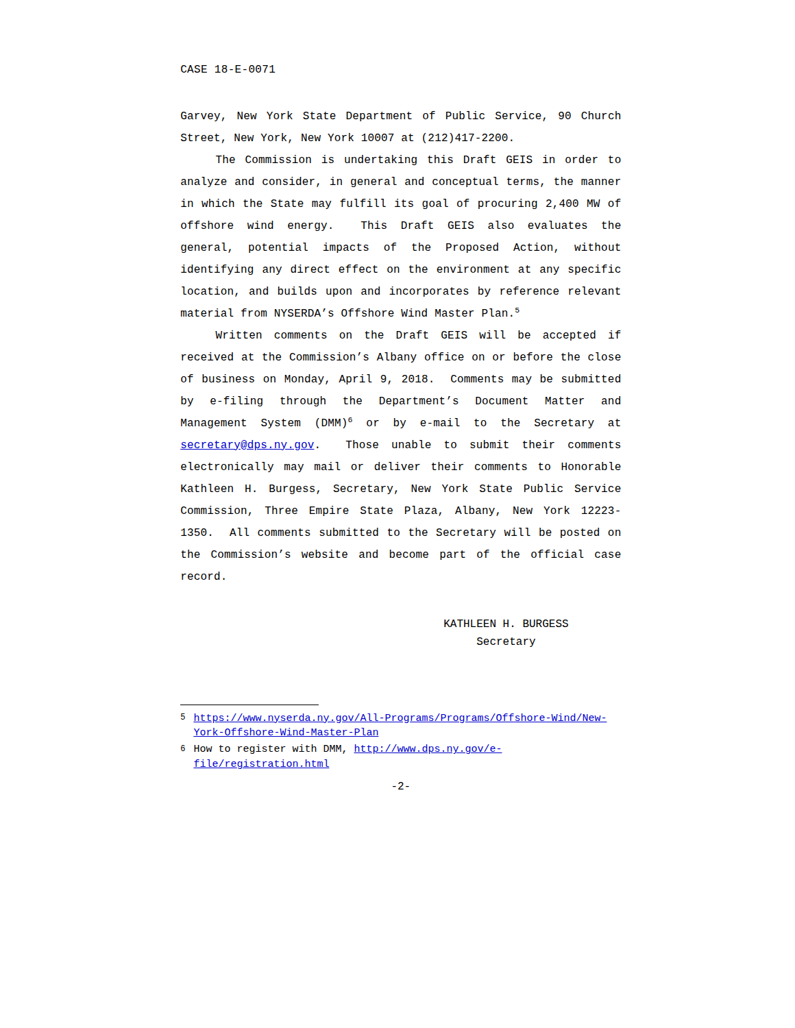CASE 18-E-0071
Garvey, New York State Department of Public Service, 90 Church Street, New York, New York 10007 at (212)417-2200.
The Commission is undertaking this Draft GEIS in order to analyze and consider, in general and conceptual terms, the manner in which the State may fulfill its goal of procuring 2,400 MW of offshore wind energy. This Draft GEIS also evaluates the general, potential impacts of the Proposed Action, without identifying any direct effect on the environment at any specific location, and builds upon and incorporates by reference relevant material from NYSERDA’s Offshore Wind Master Plan.5
Written comments on the Draft GEIS will be accepted if received at the Commission’s Albany office on or before the close of business on Monday, April 9, 2018. Comments may be submitted by e-filing through the Department’s Document Matter and Management System (DMM)6 or by e-mail to the Secretary at secretary@dps.ny.gov. Those unable to submit their comments electronically may mail or deliver their comments to Honorable Kathleen H. Burgess, Secretary, New York State Public Service Commission, Three Empire State Plaza, Albany, New York 12223-1350. All comments submitted to the Secretary will be posted on the Commission’s website and become part of the official case record.
KATHLEEN H. BURGESS
Secretary
5
https://www.nyserda.ny.gov/All-Programs/Programs/Offshore-Wind/New-York-Offshore-Wind-Master-Plan
6
How to register with DMM, http://www.dps.ny.gov/e-file/registration.html
-2-